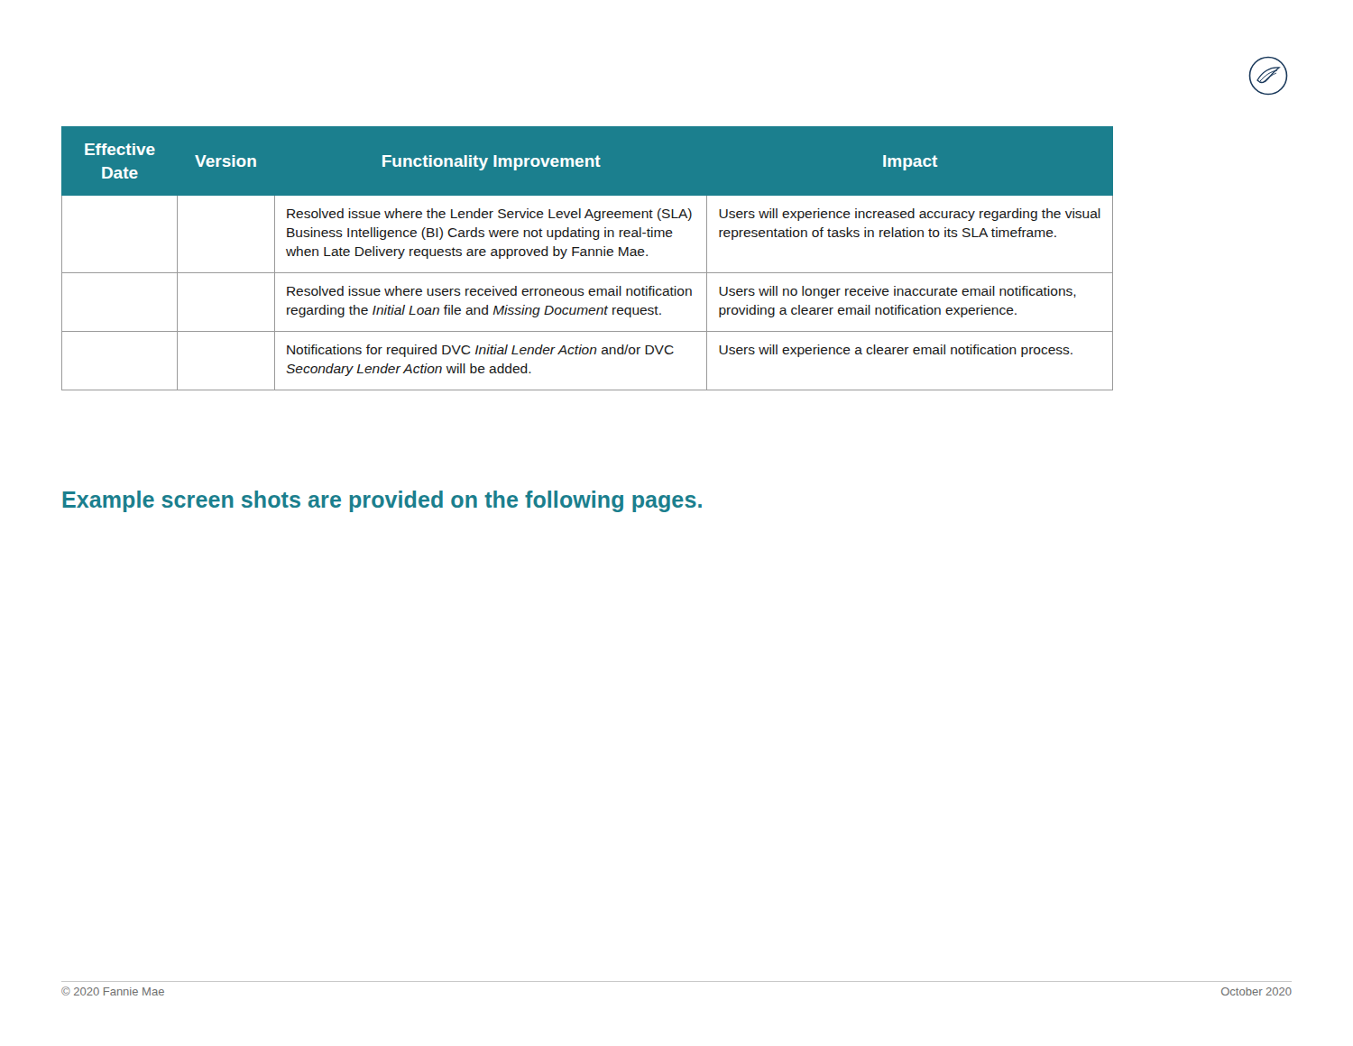| Effective Date | Version | Functionality Improvement | Impact |
| --- | --- | --- | --- |
| | | Resolved issue where the Lender Service Level Agreement (SLA) Business Intelligence (BI) Cards were not updating in real-time when Late Delivery requests are approved by Fannie Mae. | Users will experience increased accuracy regarding the visual representation of tasks in relation to its SLA timeframe. |
| | | Resolved issue where users received erroneous email notification regarding the Initial Loan file and Missing Document request. | Users will no longer receive inaccurate email notifications, providing a clearer email notification experience. |
| | | Notifications for required DVC Initial Lender Action and/or DVC Secondary Lender Action will be added. | Users will experience a clearer email notification process. |
Example screen shots are provided on the following pages.
© 2020 Fannie Mae
October 2020